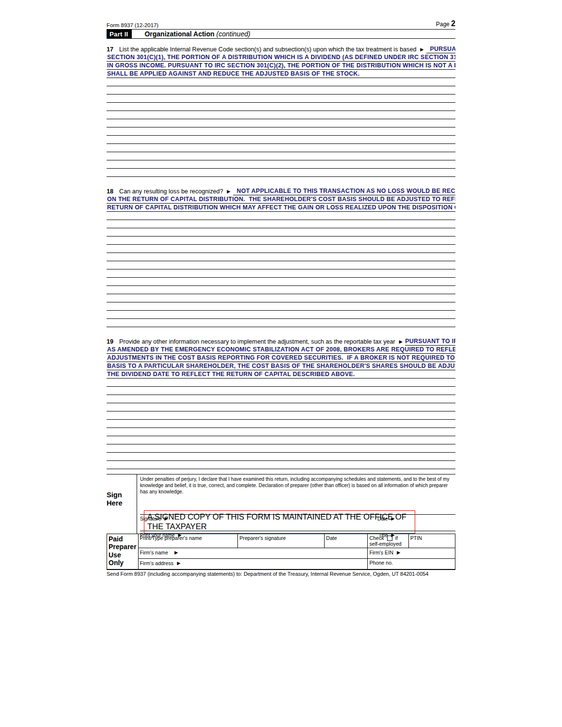Form 8937 (12-2017)
Page 2
Part II
Organizational Action (continued)
17
List the applicable Internal Revenue Code section(s) and subsection(s) upon which the tax treatment is based ►
PURSUANT TO IRC
SECTION 301(C)(1), THE PORTION OF A DISTRIBUTION WHICH IS A DIVIDEND (AS DEFINED UNDER IRC SECTION 316) IS INCLUDABLE
IN GROSS INCOME. PURSUANT TO IRC SECTION 301(C)(2), THE PORTION OF THE DISTRIBUTION WHICH IS NOT A DIVIDEND
SHALL BE APPLIED AGAINST AND REDUCE THE ADJUSTED BASIS OF THE STOCK.
18
Can any resulting loss be recognized? ►
NOT APPLICABLE TO THIS TRANSACTION AS NO LOSS WOULD BE RECOGNIZED
ON THE RETURN OF CAPITAL DISTRIBUTION. THE SHAREHOLDER'S COST BASIS SHOULD BE ADJUSTED TO REFLECT THE
RETURN OF CAPITAL DISTRIBUTION WHICH MAY AFFECT THE GAIN OR LOSS REALIZED UPON THE DISPOSITION OF THE SHARES.
19
Provide any other information necessary to implement the adjustment, such as the reportable tax year ►
PURSUANT TO IRC SECTION 6045,
AS AMENDED BY THE EMERGENCY ECONOMIC STABILIZATION ACT OF 2008, BROKERS ARE REQUIRED TO REFLECT THESE
ADJUSTMENTS IN THE COST BASIS REPORTING FOR COVERED SECURITIES. IF A BROKER IS NOT REQUIRED TO PROVIDE COST
BASIS TO A PARTICULAR SHAREHOLDER, THE COST BASIS OF THE SHAREHOLDER'S SHARES SHOULD BE ADJUSTED AS OF
THE DIVIDEND DATE TO REFLECT THE RETURN OF CAPITAL DESCRIBED ABOVE.
Sign
Here
Under penalties of perjury, I declare that I have examined this return, including accompanying schedules and statements, and to the best of my knowledge and belief, it is true, correct, and complete. Declaration of preparer (other than officer) is based on all information of which preparer has any knowledge.
Signature ►
Date ►
Print your name ►
Title ►
A SIGNED COPY OF THIS FORM IS MAINTAINED AT THE OFFICE OF THE TAXPAYER
| Paid Preparer Use Only | Print/Type preparer's name | Preparer's signature | Date | Check if self-employed | PTIN |
| Firm's name ► | Firm's EIN ► |
| Firm's address ► | Phone no. |
Send Form 8937 (including accompanying statements) to: Department of the Treasury, Internal Revenue Service, Ogden, UT 84201-0054